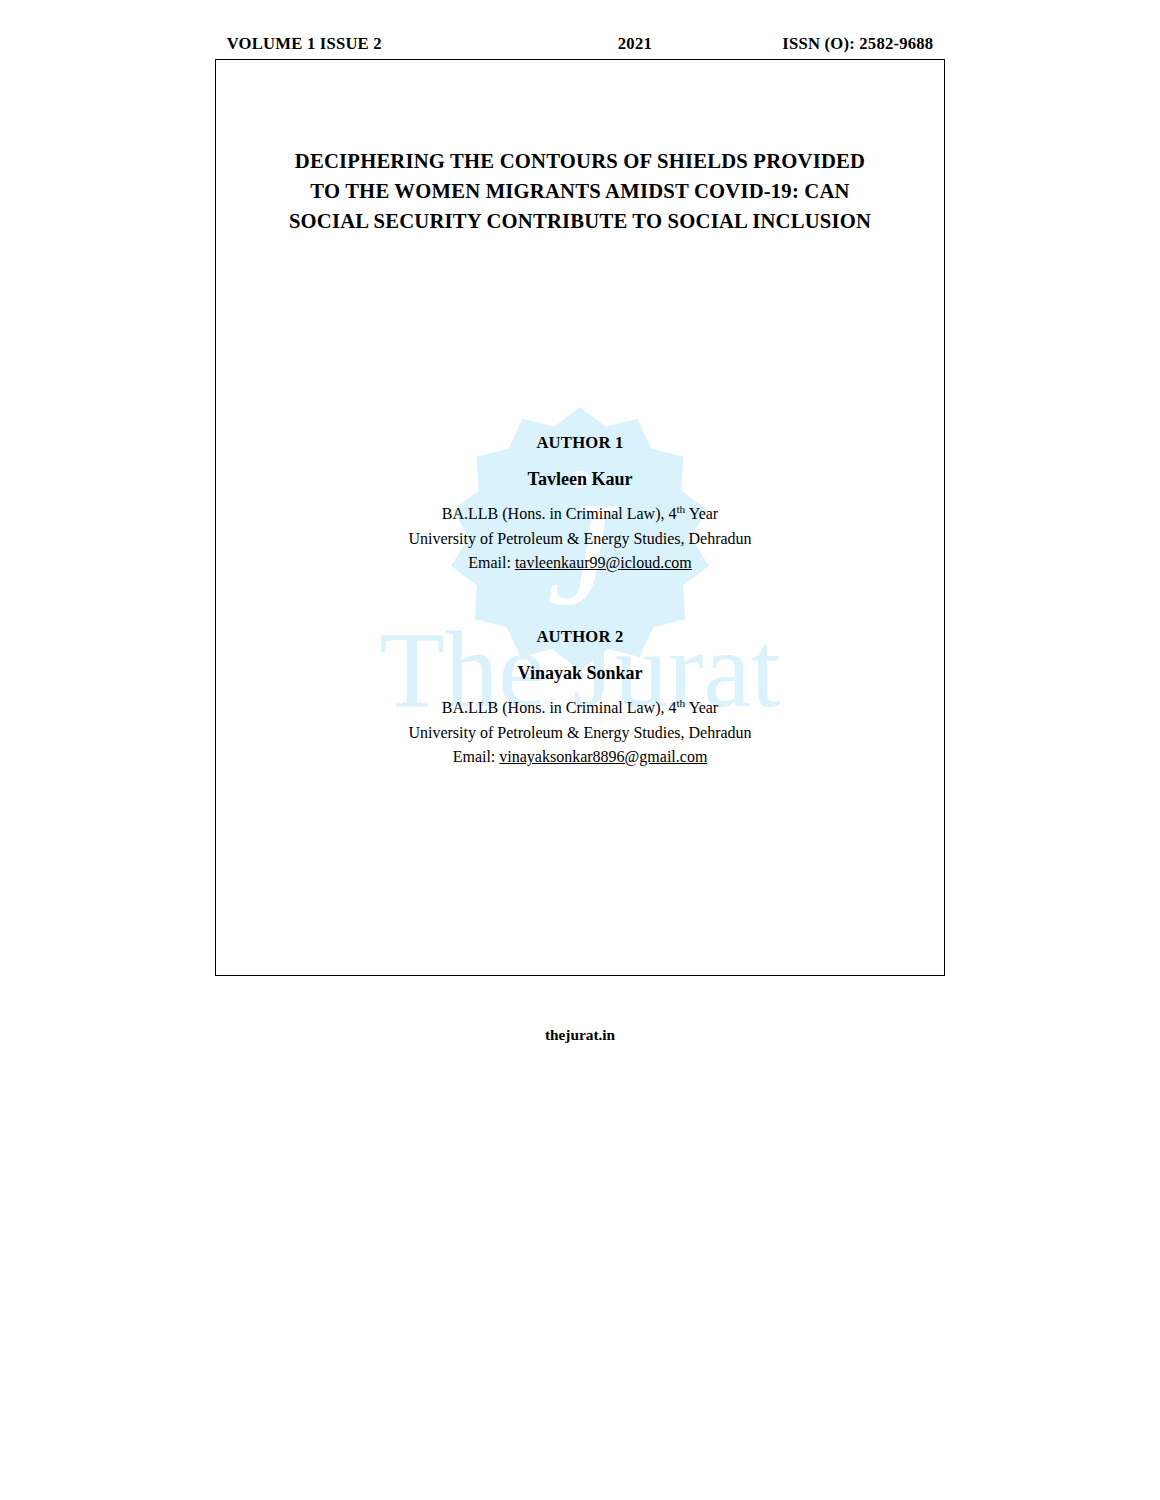VOLUME 1 ISSUE 2 2021 ISSN (O): 2582-9688
DECIPHERING THE CONTOURS OF SHIELDS PROVIDED TO THE WOMEN MIGRANTS AMIDST COVID-19: CAN SOCIAL SECURITY CONTRIBUTE TO SOCIAL INCLUSION
J
The Jurat
AUTHOR 1
Tavleen Kaur
BA.LLB (Hons. in Criminal Law), 4th Year
University of Petroleum & Energy Studies, Dehradun
Email: tavleenkaur99@icloud.com
AUTHOR 2
Vinayak Sonkar
BA.LLB (Hons. in Criminal Law), 4th Year
University of Petroleum & Energy Studies, Dehradun
Email: vinayaksonkar8896@gmail.com
thejurat.in